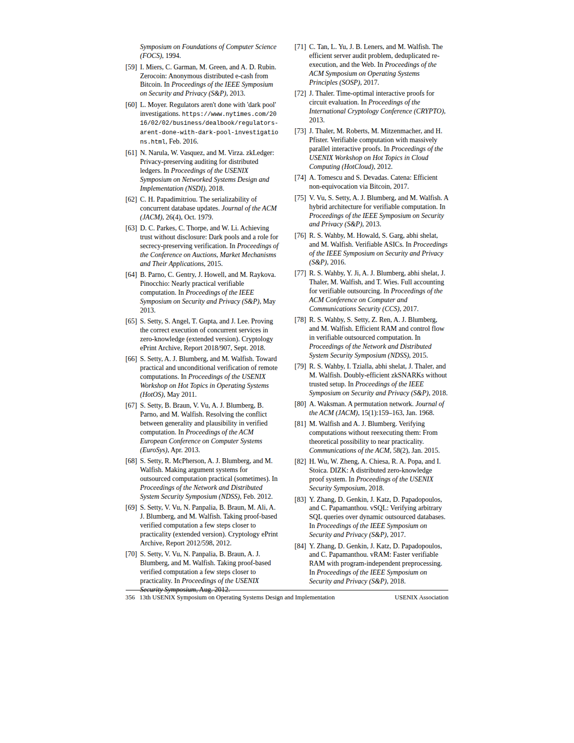Symposium on Foundations of Computer Science (FOCS), 1994.
[59] I. Miers, C. Garman, M. Green, and A. D. Rubin. Zerocoin: Anonymous distributed e-cash from Bitcoin. In Proceedings of the IEEE Symposium on Security and Privacy (S&P), 2013.
[60] L. Moyer. Regulators aren't done with 'dark pool' investigations. https://www.nytimes.com/2016/02/02/business/dealbook/regulators-arent-done-with-dark-pool-investigations.html, Feb. 2016.
[61] N. Narula, W. Vasquez, and M. Virza. zkLedger: Privacy-preserving auditing for distributed ledgers. In Proceedings of the USENIX Symposium on Networked Systems Design and Implementation (NSDI), 2018.
[62] C. H. Papadimitriou. The serializability of concurrent database updates. Journal of the ACM (JACM), 26(4), Oct. 1979.
[63] D. C. Parkes, C. Thorpe, and W. Li. Achieving trust without disclosure: Dark pools and a role for secrecy-preserving verification. In Proceedings of the Conference on Auctions, Market Mechanisms and Their Applications, 2015.
[64] B. Parno, C. Gentry, J. Howell, and M. Raykova. Pinocchio: Nearly practical verifiable computation. In Proceedings of the IEEE Symposium on Security and Privacy (S&P), May 2013.
[65] S. Setty, S. Angel, T. Gupta, and J. Lee. Proving the correct execution of concurrent services in zero-knowledge (extended version). Cryptology ePrint Archive, Report 2018/907, Sept. 2018.
[66] S. Setty, A. J. Blumberg, and M. Walfish. Toward practical and unconditional verification of remote computations. In Proceedings of the USENIX Workshop on Hot Topics in Operating Systems (HotOS), May 2011.
[67] S. Setty, B. Braun, V. Vu, A. J. Blumberg, B. Parno, and M. Walfish. Resolving the conflict between generality and plausibility in verified computation. In Proceedings of the ACM European Conference on Computer Systems (EuroSys), Apr. 2013.
[68] S. Setty, R. McPherson, A. J. Blumberg, and M. Walfish. Making argument systems for outsourced computation practical (sometimes). In Proceedings of the Network and Distributed System Security Symposium (NDSS), Feb. 2012.
[69] S. Setty, V. Vu, N. Panpalia, B. Braun, M. Ali, A. J. Blumberg, and M. Walfish. Taking proof-based verified computation a few steps closer to practicality (extended version). Cryptology ePrint Archive, Report 2012/598, 2012.
[70] S. Setty, V. Vu, N. Panpalia, B. Braun, A. J. Blumberg, and M. Walfish. Taking proof-based verified computation a few steps closer to practicality. In Proceedings of the USENIX Security Symposium, Aug. 2012.
[71] C. Tan, L. Yu, J. B. Leners, and M. Walfish. The efficient server audit problem, deduplicated re-execution, and the Web. In Proceedings of the ACM Symposium on Operating Systems Principles (SOSP), 2017.
[72] J. Thaler. Time-optimal interactive proofs for circuit evaluation. In Proceedings of the International Cryptology Conference (CRYPTO), 2013.
[73] J. Thaler, M. Roberts, M. Mitzenmacher, and H. Pfister. Verifiable computation with massively parallel interactive proofs. In Proceedings of the USENIX Workshop on Hot Topics in Cloud Computing (HotCloud), 2012.
[74] A. Tomescu and S. Devadas. Catena: Efficient non-equivocation via Bitcoin, 2017.
[75] V. Vu, S. Setty, A. J. Blumberg, and M. Walfish. A hybrid architecture for verifiable computation. In Proceedings of the IEEE Symposium on Security and Privacy (S&P), 2013.
[76] R. S. Wahby, M. Howald, S. Garg, abhi shelat, and M. Walfish. Verifiable ASICs. In Proceedings of the IEEE Symposium on Security and Privacy (S&P), 2016.
[77] R. S. Wahby, Y. Ji, A. J. Blumberg, abhi shelat, J. Thaler, M. Walfish, and T. Wies. Full accounting for verifiable outsourcing. In Proceedings of the ACM Conference on Computer and Communications Security (CCS), 2017.
[78] R. S. Wahby, S. Setty, Z. Ren, A. J. Blumberg, and M. Walfish. Efficient RAM and control flow in verifiable outsourced computation. In Proceedings of the Network and Distributed System Security Symposium (NDSS), 2015.
[79] R. S. Wahby, I. Tzialla, abhi shelat, J. Thaler, and M. Walfish. Doubly-efficient zkSNARKs without trusted setup. In Proceedings of the IEEE Symposium on Security and Privacy (S&P), 2018.
[80] A. Waksman. A permutation network. Journal of the ACM (JACM), 15(1):159–163, Jan. 1968.
[81] M. Walfish and A. J. Blumberg. Verifying computations without reexecuting them: From theoretical possibility to near practicality. Communications of the ACM, 58(2), Jan. 2015.
[82] H. Wu, W. Zheng, A. Chiesa, R. A. Popa, and I. Stoica. DIZK: A distributed zero-knowledge proof system. In Proceedings of the USENIX Security Symposium, 2018.
[83] Y. Zhang, D. Genkin, J. Katz, D. Papadopoulos, and C. Papamanthou. vSQL: Verifying arbitrary SQL queries over dynamic outsourced databases. In Proceedings of the IEEE Symposium on Security and Privacy (S&P), 2017.
[84] Y. Zhang, D. Genkin, J. Katz, D. Papadopoulos, and C. Papamanthou. vRAM: Faster verifiable RAM with program-independent preprocessing. In Proceedings of the IEEE Symposium on Security and Privacy (S&P), 2018.
356 13th USENIX Symposium on Operating Systems Design and Implementation USENIX Association